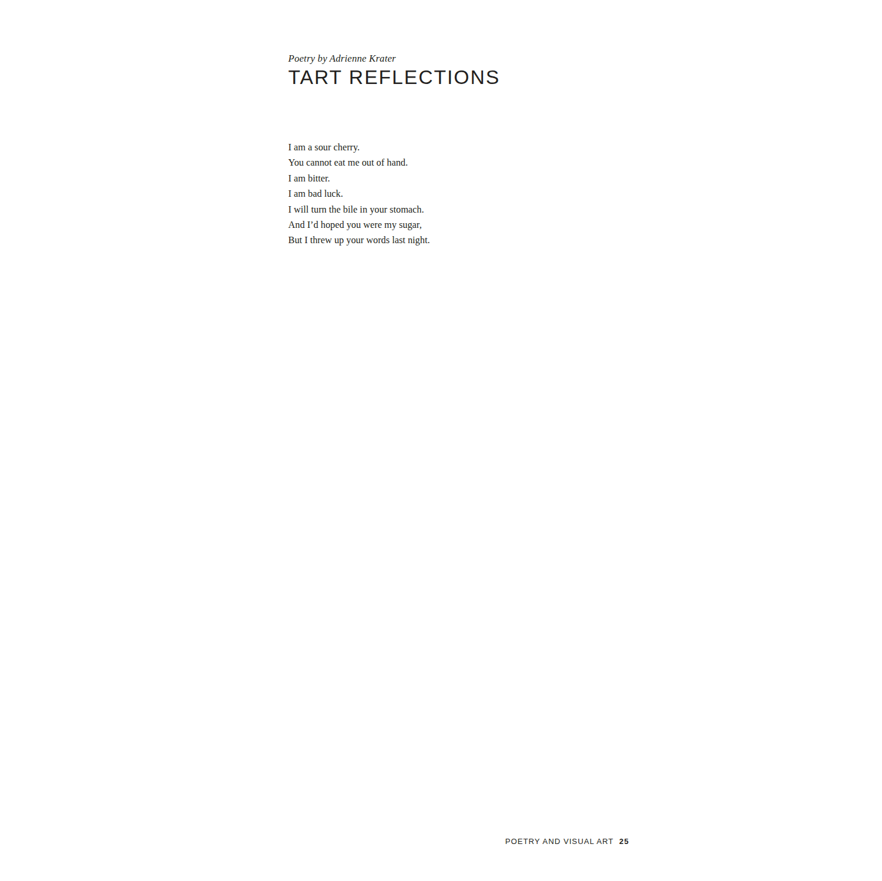Poetry by Adrienne Krater
Tart Reflections
I am a sour cherry.
You cannot eat me out of hand.
I am bitter.
I am bad luck.
I will turn the bile in your stomach.
And I’d hoped you were my sugar,
But I threw up your words last night.
Poetry and Visual Art 25